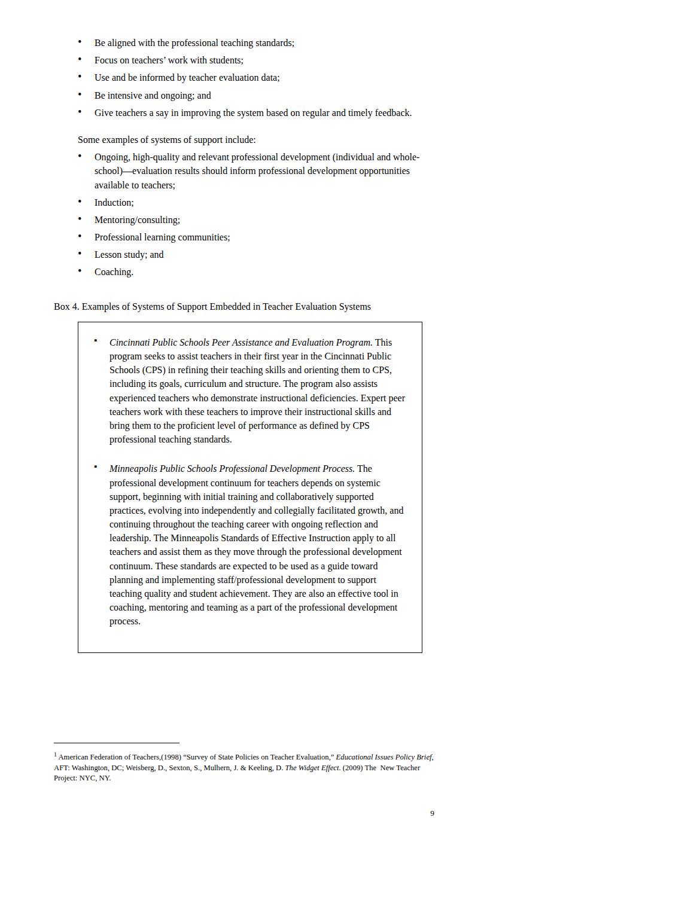Be aligned with the professional teaching standards;
Focus on teachers’ work with students;
Use and be informed by teacher evaluation data;
Be intensive and ongoing; and
Give teachers a say in improving the system based on regular and timely feedback.
Some examples of systems of support include:
Ongoing, high-quality and relevant professional development (individual and whole-school)—evaluation results should inform professional development opportunities available to teachers;
Induction;
Mentoring/consulting;
Professional learning communities;
Lesson study; and
Coaching.
Box 4. Examples of Systems of Support Embedded in Teacher Evaluation Systems
Cincinnati Public Schools Peer Assistance and Evaluation Program. This program seeks to assist teachers in their first year in the Cincinnati Public Schools (CPS) in refining their teaching skills and orienting them to CPS, including its goals, curriculum and structure. The program also assists experienced teachers who demonstrate instructional deficiencies. Expert peer teachers work with these teachers to improve their instructional skills and bring them to the proficient level of performance as defined by CPS professional teaching standards.
Minneapolis Public Schools Professional Development Process. The professional development continuum for teachers depends on systemic support, beginning with initial training and collaboratively supported practices, evolving into independently and collegially facilitated growth, and continuing throughout the teaching career with ongoing reflection and leadership. The Minneapolis Standards of Effective Instruction apply to all teachers and assist them as they move through the professional development continuum. These standards are expected to be used as a guide toward planning and implementing staff/professional development to support teaching quality and student achievement. They are also an effective tool in coaching, mentoring and teaming as a part of the professional development process.
1 American Federation of Teachers,(1998) “Survey of State Policies on Teacher Evaluation,” Educational Issues Policy Brief, AFT: Washington, DC; Weisberg, D., Sexton, S., Mulhern, J. & Keeling, D. The Widget Effect. (2009) The New Teacher Project: NYC, NY.
9